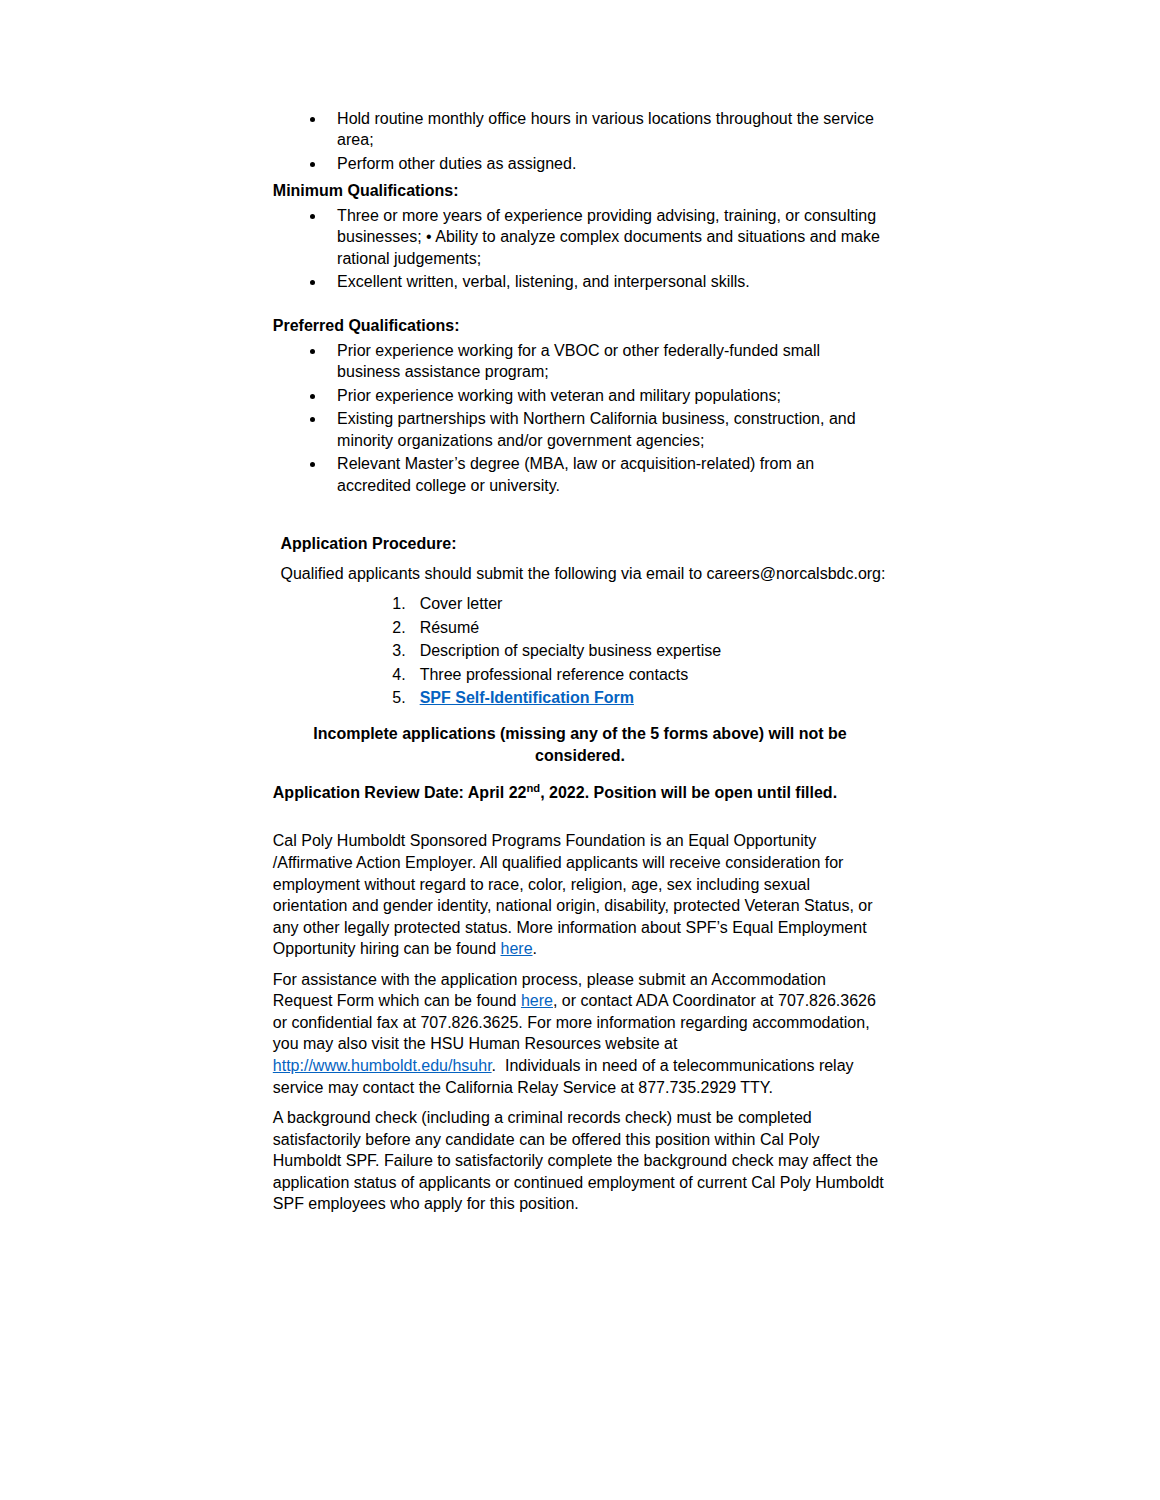Hold routine monthly office hours in various locations throughout the service area;
Perform other duties as assigned.
Minimum Qualifications:
Three or more years of experience providing advising, training, or consulting businesses; • Ability to analyze complex documents and situations and make rational judgements;
Excellent written, verbal, listening, and interpersonal skills.
Preferred Qualifications:
Prior experience working for a VBOC or other federally-funded small business assistance program;
Prior experience working with veteran and military populations;
Existing partnerships with Northern California business, construction, and minority organizations and/or government agencies;
Relevant Master’s degree (MBA, law or acquisition-related) from an accredited college or university.
Application Procedure:
Qualified applicants should submit the following via email to careers@norcalsbdc.org:
Cover letter
Résumé
Description of specialty business expertise
Three professional reference contacts
SPF Self-Identification Form
Incomplete applications (missing any of the 5 forms above) will not be considered.
Application Review Date: April 22nd, 2022. Position will be open until filled.
Cal Poly Humboldt Sponsored Programs Foundation is an Equal Opportunity /Affirmative Action Employer. All qualified applicants will receive consideration for employment without regard to race, color, religion, age, sex including sexual orientation and gender identity, national origin, disability, protected Veteran Status, or any other legally protected status. More information about SPF’s Equal Employment Opportunity hiring can be found here.
For assistance with the application process, please submit an Accommodation Request Form which can be found here, or contact ADA Coordinator at 707.826.3626 or confidential fax at 707.826.3625. For more information regarding accommodation, you may also visit the HSU Human Resources website at http://www.humboldt.edu/hsuhr. Individuals in need of a telecommunications relay service may contact the California Relay Service at 877.735.2929 TTY.
A background check (including a criminal records check) must be completed satisfactorily before any candidate can be offered this position within Cal Poly Humboldt SPF. Failure to satisfactorily complete the background check may affect the application status of applicants or continued employment of current Cal Poly Humboldt SPF employees who apply for this position.